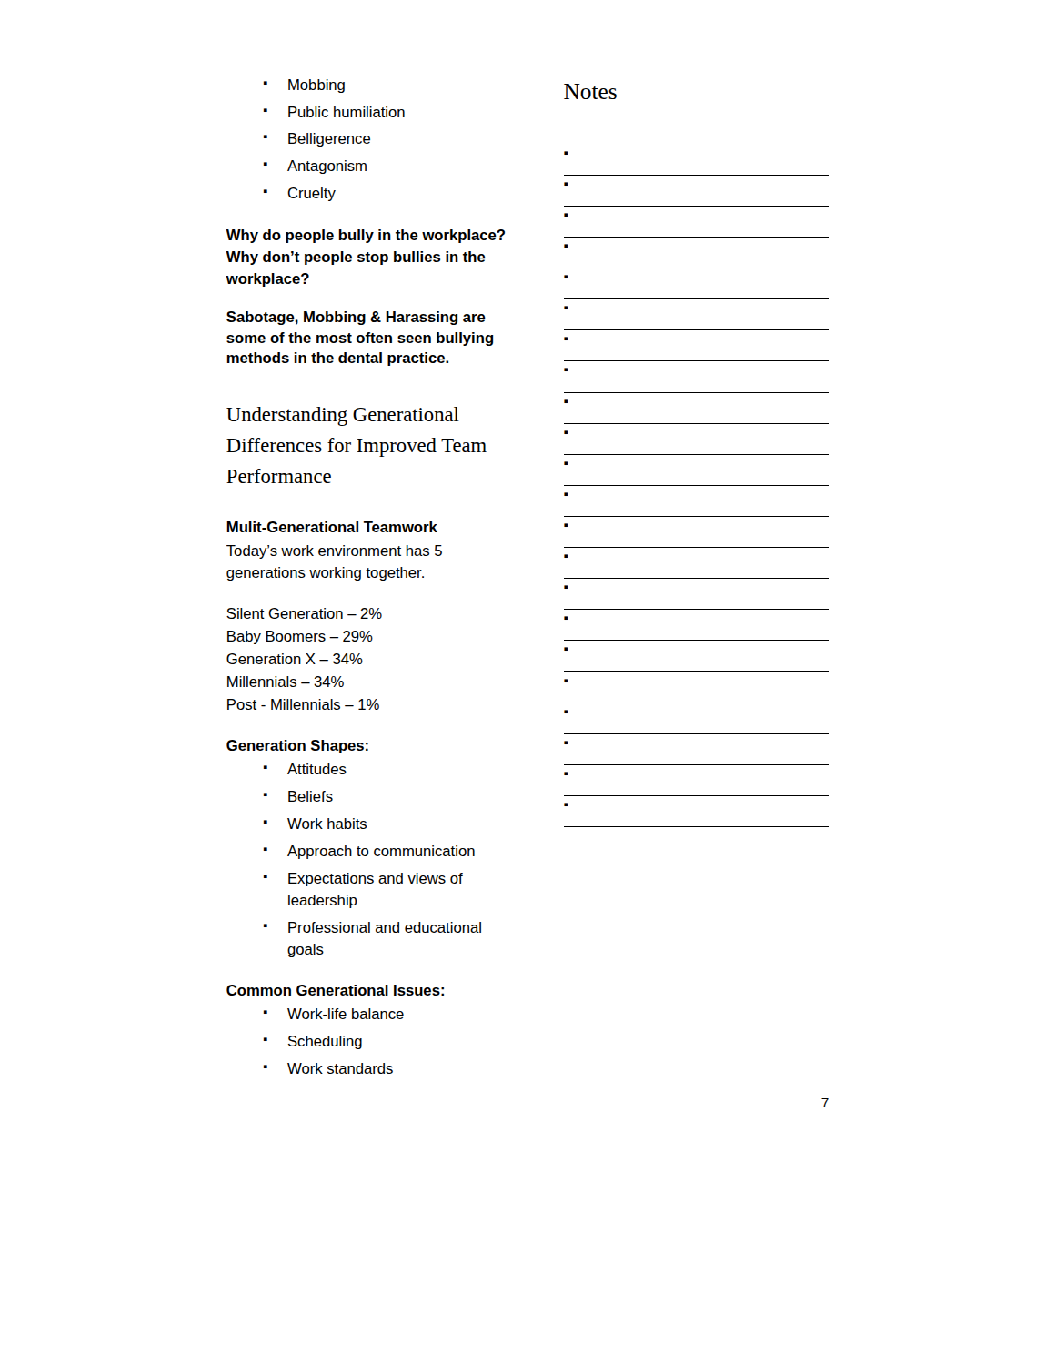Mobbing
Public humiliation
Belligerence
Antagonism
Cruelty
Why do people bully in the workplace?
Why don’t people stop bullies in the workplace?
Sabotage, Mobbing & Harassing are some of the most often seen bullying methods in the dental practice.
Understanding Generational Differences for Improved Team Performance
Mulit-Generational Teamwork
Today’s work environment has 5 generations working together.
Silent Generation – 2%
Baby Boomers – 29%
Generation X – 34%
Millennials – 34%
Post - Millennials – 1%
Generation Shapes:
Attitudes
Beliefs
Work habits
Approach to communication
Expectations and views of leadership
Professional and educational goals
Common Generational Issues:
Work-life balance
Scheduling
Work standards
Notes
7